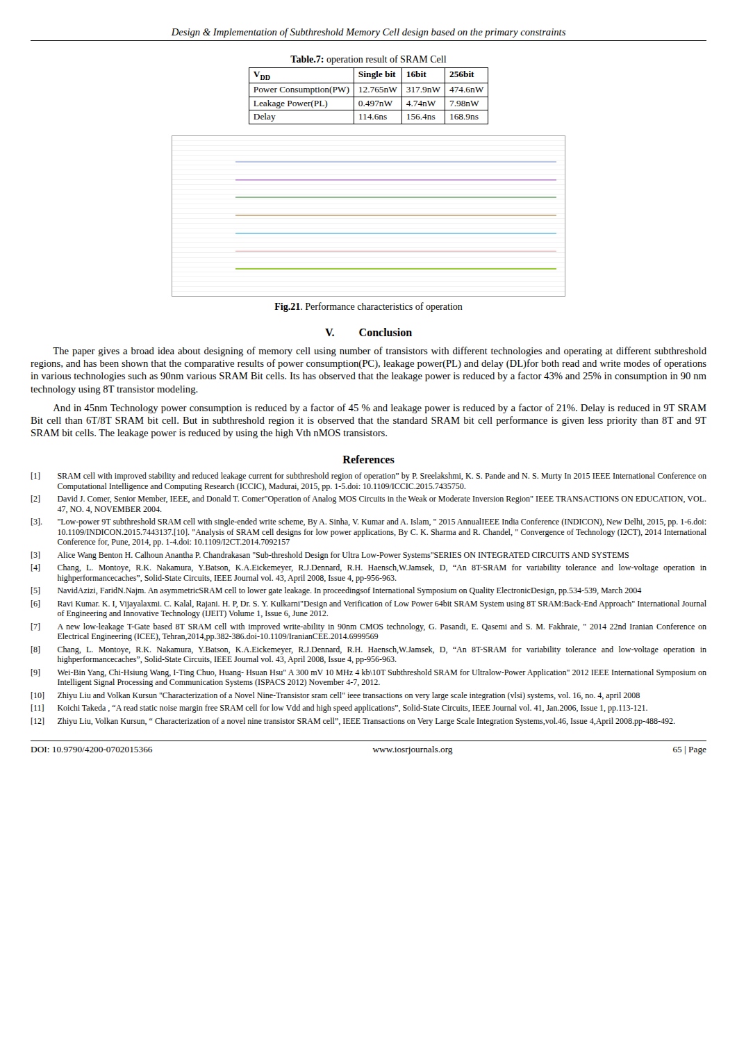Design & Implementation of Subthreshold Memory Cell design based on the primary constraints
Table.7: operation result of SRAM Cell
| V DD | Single bit | 16bit | 256bit |
| --- | --- | --- | --- |
| Power Consumption(PW) | 12.765nW | 317.9nW | 474.6nW |
| Leakage Power(PL) | 0.497nW | 4.74nW | 7.98nW |
| Delay | 114.6ns | 156.4ns | 168.9ns |
Fig.21. Performance characteristics of operation
V. Conclusion
The paper gives a broad idea about designing of memory cell using number of transistors with different technologies and operating at different subthreshold regions, and has been shown that the comparative results of power consumption(PC), leakage power(PL) and delay (DL)for both read and write modes of operations in various technologies such as 90nm various SRAM Bit cells. Its has observed that the leakage power is reduced by a factor 43% and 25% in consumption in 90 nm technology using 8T transistor modeling.
And in 45nm Technology power consumption is reduced by a factor of 45 % and leakage power is reduced by a factor of 21%. Delay is reduced in 9T SRAM Bit cell than 6T/8T SRAM bit cell. But in subthreshold region it is observed that the standard SRAM bit cell performance is given less priority than 8T and 9T SRAM bit cells. The leakage power is reduced by using the high Vth nMOS transistors.
References
[1] SRAM cell with improved stability and reduced leakage current for subthreshold region of operation” by P. Sreelakshmi, K. S. Pande and N. S. Murty In 2015 IEEE International Conference on Computational Intelligence and Computing Research (ICCIC), Madurai, 2015, pp. 1-5.doi: 10.1109/ICCIC.2015.7435750.
[2] David J. Comer, Senior Member, IEEE, and Donald T. Comer"Operation of Analog MOS Circuits in the Weak or Moderate Inversion Region" IEEE TRANSACTIONS ON EDUCATION, VOL. 47, NO. 4, NOVEMBER 2004.
[3]."Low-power 9T subthreshold SRAM cell with single-ended write scheme, By A. Sinha, V. Kumar and A. Islam, " 2015 AnnualIEEE India Conference (INDICON), New Delhi, 2015, pp. 1-6.doi: 10.1109/INDICON.2015.7443137.[10]. "Analysis of SRAM cell designs for low power applications, By C. K. Sharma and R. Chandel, " Convergence of Technology (I2CT), 2014 International Conference for, Pune, 2014, pp. 1-4.doi: 10.1109/I2CT.2014.7092157
[3] Alice Wang Benton H. Calhoun Anantha P. Chandrakasan "Sub-threshold Design for Ultra Low-Power Systems"SERIES ON INTEGRATED CIRCUITS AND SYSTEMS
[4] Chang, L. Montoye, R.K. Nakamura, Y.Batson, K.A.Eickemeyer, R.J.Dennard, R.H. Haensch,W.Jamsek, D, “An 8T-SRAM for variability tolerance and low-voltage operation in highperformancecaches”, Solid-State Circuits, IEEE Journal vol. 43, April 2008, Issue 4, pp-956-963.
[5] NavidAzizi, FaridN.Najm. An asymmetricSRAM cell to lower gate leakage. In proceedingsof International Symposium on Quality ElectronicDesign, pp.534-539, March 2004
[6] Ravi Kumar. K. I, Vijayalaxmi. C. Kalal, Rajani. H. P, Dr. S. Y. Kulkarni"Design and Verification of Low Power 64bit SRAM System using 8T SRAM:Back-End Approach" International Journal of Engineering and Innovative Technology (IJEIT) Volume 1, Issue 6, June 2012.
[7] A new low-leakage T-Gate based 8T SRAM cell with improved write-ability in 90nm CMOS technology, G. Pasandi, E. Qasemi and S. M. Fakhraie, " 2014 22nd Iranian Conference on Electrical Engineering (ICEE), Tehran,2014,pp.382-386.doi-10.1109/IranianCEE.2014.6999569
[8] Chang, L. Montoye, R.K. Nakamura, Y.Batson, K.A.Eickemeyer, R.J.Dennard, R.H. Haensch,W.Jamsek, D, “An 8T-SRAM for variability tolerance and low-voltage operation in highperformancecaches”, Solid-State Circuits, IEEE Journal vol. 43, April 2008, Issue 4, pp-956-963.
[9] Wei-Bin Yang, Chi-Hsiung Wang, I-Ting Chuo, Huang- Hsuan Hsu" A 300 mV 10 MHz 4 kb\10T Subthreshold SRAM for Ultralow-Power Application" 2012 IEEE International Symposium on Intelligent Signal Processing and Communication Systems (ISPACS 2012) November 4-7, 2012.
[10] Zhiyu Liu and Volkan Kursun "Characterization of a Novel Nine-Transistor sram cell" ieee transactions on very large scale integration (vlsi) systems, vol. 16, no. 4, april 2008
[11] Koichi Takeda , “A read static noise margin free SRAM cell for low Vdd and high speed applications”, Solid-State Circuits, IEEE Journal vol. 41, Jan.2006, Issue 1, pp.113-121.
[12] Zhiyu Liu, Volkan Kursun, “ Characterization of a novel nine transistor SRAM cell”, IEEE Transactions on Very Large Scale Integration Systems,vol.46, Issue 4,April 2008.pp-488-492.
DOI: 10.9790/4200-0702015366 www.iosrjournals.org 65 | Page